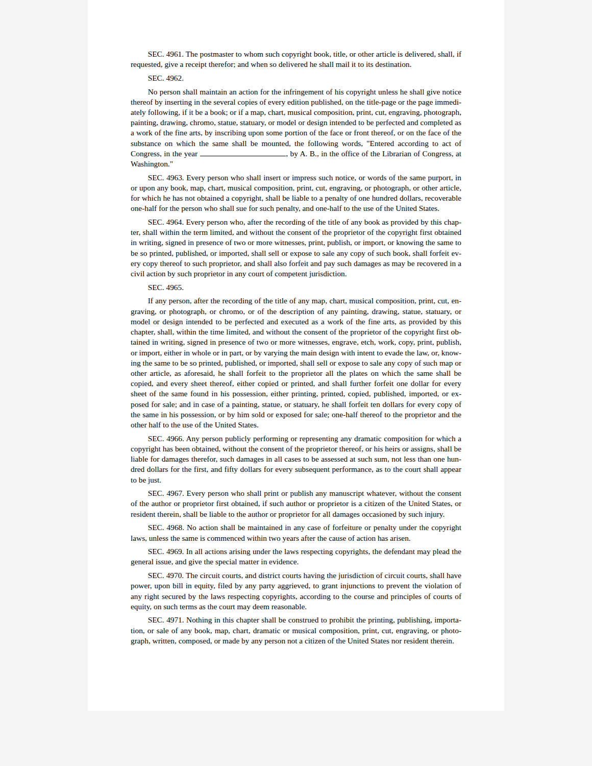SEC. 4961. The postmaster to whom such copyright book, title, or other article is delivered, shall, if requested, give a receipt therefor; and when so delivered he shall mail it to its destination.
SEC. 4962.
No person shall maintain an action for the infringement of his copyright unless he shall give notice thereof by inserting in the several copies of every edition published, on the title-page or the page immediately following, if it be a book; or if a map, chart, musical composition, print, cut, engraving, photograph, painting, drawing, chromo, statue, statuary, or model or design intended to be perfected and completed as a work of the fine arts, by inscribing upon some portion of the face or front thereof, or on the face of the substance on which the same shall be mounted, the following words, "Entered according to act of Congress, in the year , by A. B., in the office of the Librarian of Congress, at Washington."
SEC. 4963. Every person who shall insert or impress such notice, or words of the same purport, in or upon any book, map, chart, musical composition, print, cut, engraving, or photograph, or other article, for which he has not obtained a copyright, shall be liable to a penalty of one hundred dollars, recoverable one-half for the person who shall sue for such penalty, and one-half to the use of the United States.
SEC. 4964. Every person who, after the recording of the title of any book as provided by this chapter, shall within the term limited, and without the consent of the proprietor of the copyright first obtained in writing, signed in presence of two or more witnesses, print, publish, or import, or knowing the same to be so printed, published, or imported, shall sell or expose to sale any copy of such book, shall forfeit every copy thereof to such proprietor, and shall also forfeit and pay such damages as may be recovered in a civil action by such proprietor in any court of competent jurisdiction.
SEC. 4965.
If any person, after the recording of the title of any map, chart, musical composition, print, cut, engraving, or photograph, or chromo, or of the description of any painting, drawing, statue, statuary, or model or design intended to be perfected and executed as a work of the fine arts, as provided by this chapter, shall, within the time limited, and without the consent of the proprietor of the copyright first obtained in writing, signed in presence of two or more witnesses, engrave, etch, work, copy, print, publish, or import, either in whole or in part, or by varying the main design with intent to evade the law, or, knowing the same to be so printed, published, or imported, shall sell or expose to sale any copy of such map or other article, as aforesaid, he shall forfeit to the proprietor all the plates on which the same shall be copied, and every sheet thereof, either copied or printed, and shall further forfeit one dollar for every sheet of the same found in his possession, either printing, printed, copied, published, imported, or exposed for sale; and in case of a painting, statue, or statuary, he shall forfeit ten dollars for every copy of the same in his possession, or by him sold or exposed for sale; one-half thereof to the proprietor and the other half to the use of the United States.
SEC. 4966. Any person publicly performing or representing any dramatic composition for which a copyright has been obtained, without the consent of the proprietor thereof, or his heirs or assigns, shall be liable for damages therefor, such damages in all cases to be assessed at such sum, not less than one hundred dollars for the first, and fifty dollars for every subsequent performance, as to the court shall appear to be just.
SEC. 4967. Every person who shall print or publish any manuscript whatever, without the consent of the author or proprietor first obtained, if such author or proprietor is a citizen of the United States, or resident therein, shall be liable to the author or proprietor for all damages occasioned by such injury.
SEC. 4968. No action shall be maintained in any case of forfeiture or penalty under the copyright laws, unless the same is commenced within two years after the cause of action has arisen.
SEC. 4969. In all actions arising under the laws respecting copyrights, the defendant may plead the general issue, and give the special matter in evidence.
SEC. 4970. The circuit courts, and district courts having the jurisdiction of circuit courts, shall have power, upon bill in equity, filed by any party aggrieved, to grant injunctions to prevent the violation of any right secured by the laws respecting copyrights, according to the course and principles of courts of equity, on such terms as the court may deem reasonable.
SEC. 4971. Nothing in this chapter shall be construed to prohibit the printing, publishing, importation, or sale of any book, map, chart, dramatic or musical composition, print, cut, engraving, or photograph, written, composed, or made by any person not a citizen of the United States nor resident therein.